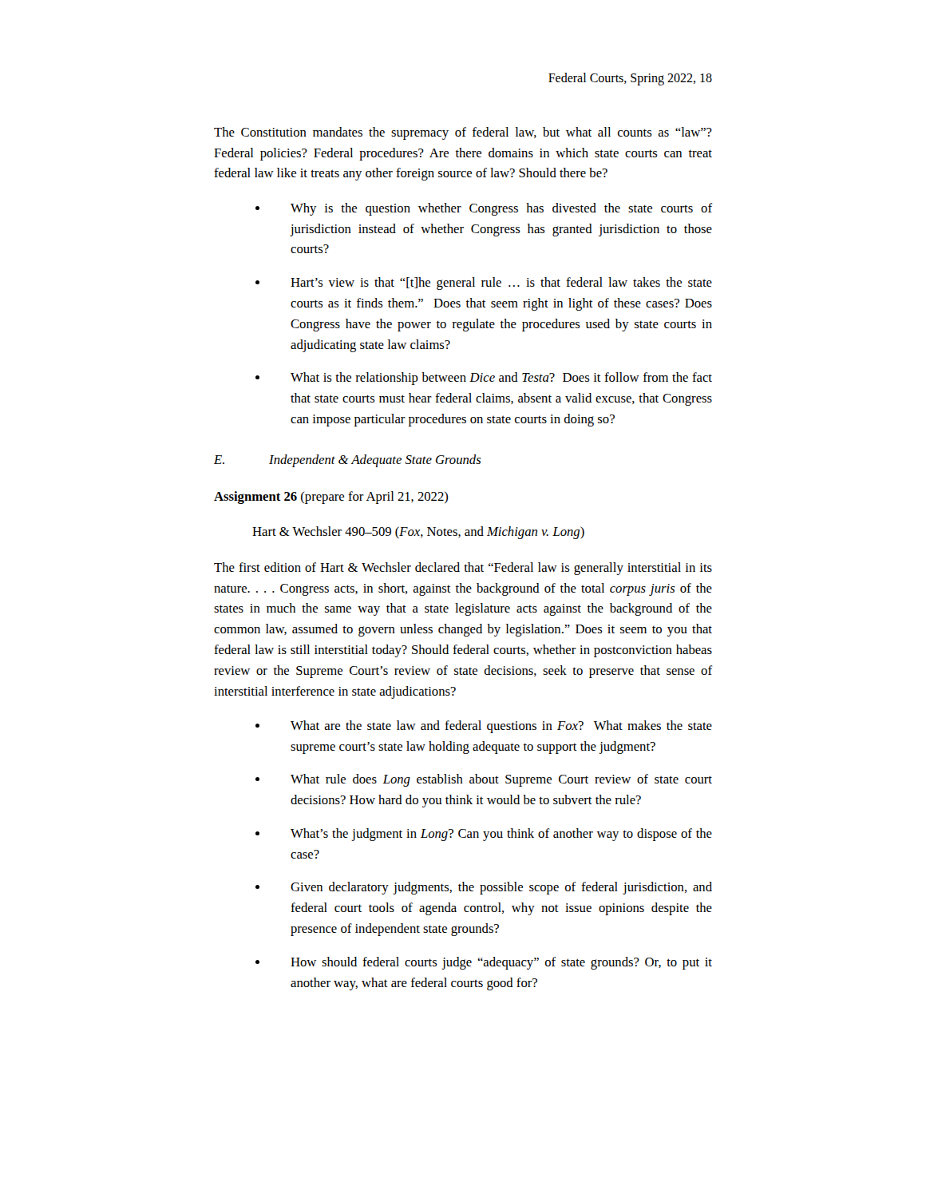Federal Courts, Spring 2022, 18
The Constitution mandates the supremacy of federal law, but what all counts as “law”? Federal policies? Federal procedures? Are there domains in which state courts can treat federal law like it treats any other foreign source of law? Should there be?
Why is the question whether Congress has divested the state courts of jurisdiction instead of whether Congress has granted jurisdiction to those courts?
Hart’s view is that “[t]he general rule … is that federal law takes the state courts as it finds them.” Does that seem right in light of these cases? Does Congress have the power to regulate the procedures used by state courts in adjudicating state law claims?
What is the relationship between Dice and Testa? Does it follow from the fact that state courts must hear federal claims, absent a valid excuse, that Congress can impose particular procedures on state courts in doing so?
E. Independent & Adequate State Grounds
Assignment 26 (prepare for April 21, 2022)
Hart & Wechsler 490–509 (Fox, Notes, and Michigan v. Long)
The first edition of Hart & Wechsler declared that “Federal law is generally interstitial in its nature. . . . Congress acts, in short, against the background of the total corpus juris of the states in much the same way that a state legislature acts against the background of the common law, assumed to govern unless changed by legislation.” Does it seem to you that federal law is still interstitial today? Should federal courts, whether in postconviction habeas review or the Supreme Court’s review of state decisions, seek to preserve that sense of interstitial interference in state adjudications?
What are the state law and federal questions in Fox? What makes the state supreme court’s state law holding adequate to support the judgment?
What rule does Long establish about Supreme Court review of state court decisions? How hard do you think it would be to subvert the rule?
What’s the judgment in Long? Can you think of another way to dispose of the case?
Given declaratory judgments, the possible scope of federal jurisdiction, and federal court tools of agenda control, why not issue opinions despite the presence of independent state grounds?
How should federal courts judge “adequacy” of state grounds? Or, to put it another way, what are federal courts good for?